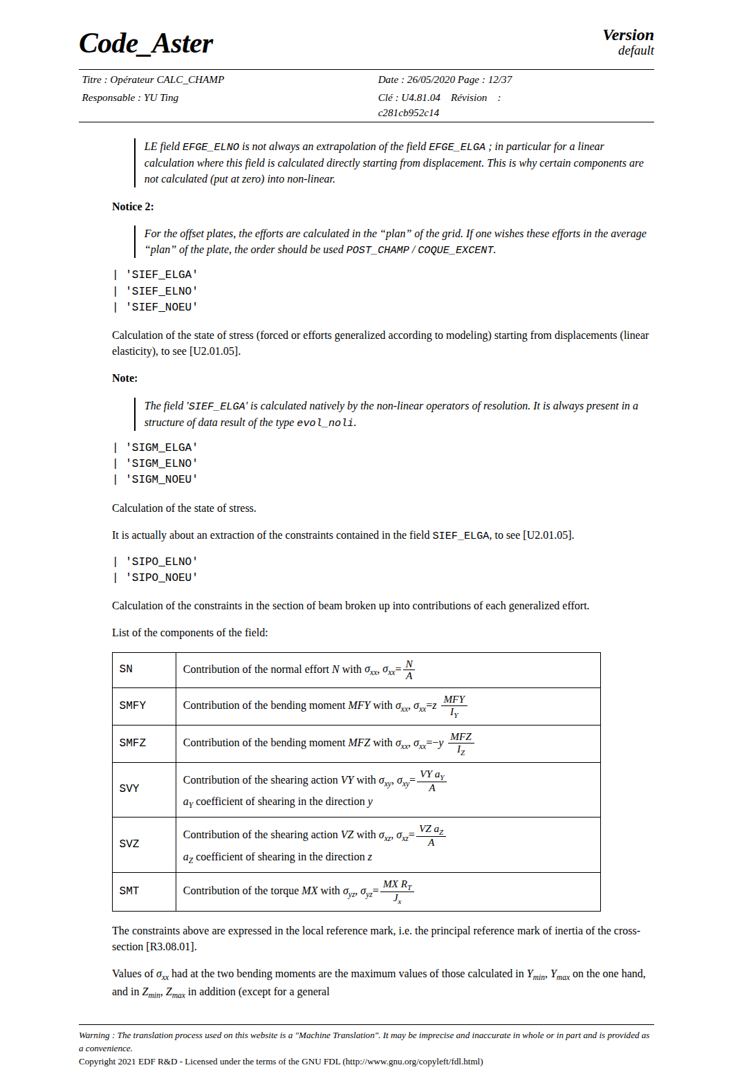Code_Aster
Versiondefault
| Titre : Opérateur CALC_CHAMP | Date : 26/05/2020 Page : 12/37 |
| Responsable : YU Ting | Clé : U4.81.04 Révision : c281cb952c14 |
LE field EFGE_ELNO is not always an extrapolation of the field EFGE_ELGA ; in particular for a linear calculation where this field is calculated directly starting from displacement. This is why certain components are not calculated (put at zero) into non-linear.
Notice 2:
For the offset plates, the efforts are calculated in the “plan” of the grid. If one wishes these efforts in the average “plan” of the plate, the order should be used POST_CHAMP / COQUE_EXCENT.
'SIEF_ELGA'
'SIEF_ELNO'
'SIEF_NOEU'
Calculation of the state of stress (forced or efforts generalized according to modeling) starting from displacements (linear elasticity), to see [U2.01.05].
Note:
The field 'SIEF_ELGA' is calculated natively by the non-linear operators of resolution. It is always present in a structure of data result of the type evol_noli.
'SIGM_ELGA'
'SIGM_ELNO'
'SIGM_NOEU'
Calculation of the state of stress.
It is actually about an extraction of the constraints contained in the field SIEF_ELGA, to see [U2.01.05].
'SIPO_ELNO'
'SIPO_NOEU'
Calculation of the constraints in the section of beam broken up into contributions of each generalized effort.
List of the components of the field:
| SN | Contribution of the normal effort N with σ xx , σ xx = N A |
| SMFY | Contribution of the bending moment MFY with σ xx , σ xx = z MFY I Y |
| SMFZ | Contribution of the bending moment MFZ with σ xx , σ xx =− y MFZ I Z |
| SVY | Contribution of the shearing action VY with σ xy , σ xy = VY a Y A a Y coefficient of shearing in the direction y |
| SVZ | Contribution of the shearing action VZ with σ xz , σ xz = VZ a Z A a Z coefficient of shearing in the direction z |
| SMT | Contribution of the torque MX with σ yz , σ yz = MX R T J x |
The constraints above are expressed in the local reference mark, i.e. the principal reference mark of inertia of the cross-section [R3.08.01].
Values of σxx had at the two bending moments are the maximum values of those calculated in Ymin, Ymax on the one hand, and in Zmin, Zmax in addition (except for a general
Warning : The translation process used on this website is a "Machine Translation". It may be imprecise and inaccurate in whole or in part and is provided as a convenience.
Copyright 2021 EDF R&D - Licensed under the terms of the GNU FDL (http://www.gnu.org/copyleft/fdl.html)